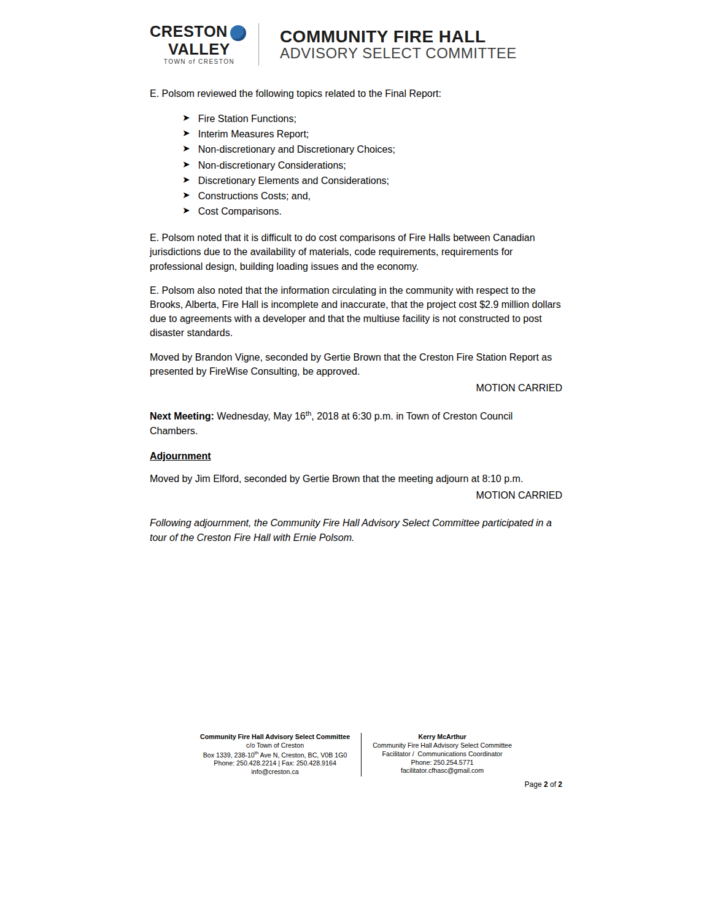CRESTON
VALLEY
TOWN of CRESTON
COMMUNITY FIRE HALL
ADVISORY SELECT COMMITTEE
E. Polsom reviewed the following topics related to the Final Report:
Fire Station Functions;
Interim Measures Report;
Non-discretionary and Discretionary Choices;
Non-discretionary Considerations;
Discretionary Elements and Considerations;
Constructions Costs; and,
Cost Comparisons.
E. Polsom noted that it is difficult to do cost comparisons of Fire Halls between Canadian jurisdictions due to the availability of materials, code requirements, requirements for professional design, building loading issues and the economy.
E. Polsom also noted that the information circulating in the community with respect to the Brooks, Alberta, Fire Hall is incomplete and inaccurate, that the project cost $2.9 million dollars due to agreements with a developer and that the multiuse facility is not constructed to post disaster standards.
Moved by Brandon Vigne, seconded by Gertie Brown that the Creston Fire Station Report as presented by FireWise Consulting, be approved.
MOTION CARRIED
Next Meeting: Wednesday, May 16th, 2018 at 6:30 p.m. in Town of Creston Council Chambers.
Adjournment
Moved by Jim Elford, seconded by Gertie Brown that the meeting adjourn at 8:10 p.m.
MOTION CARRIED
Following adjournment, the Community Fire Hall Advisory Select Committee participated in a tour of the Creston Fire Hall with Ernie Polsom.
Community Fire Hall Advisory Select Committee
c/o Town of Creston
Box 1339, 238-10th Ave N, Creston, BC, V0B 1G0
Phone: 250.428.2214 | Fax: 250.428.9164
info@creston.ca
Kerry McArthur
Community Fire Hall Advisory Select Committee
Facilitator / Communications Coordinator
Phone: 250.254.5771
facilitator.cfhasc@gmail.com
Page 2 of 2